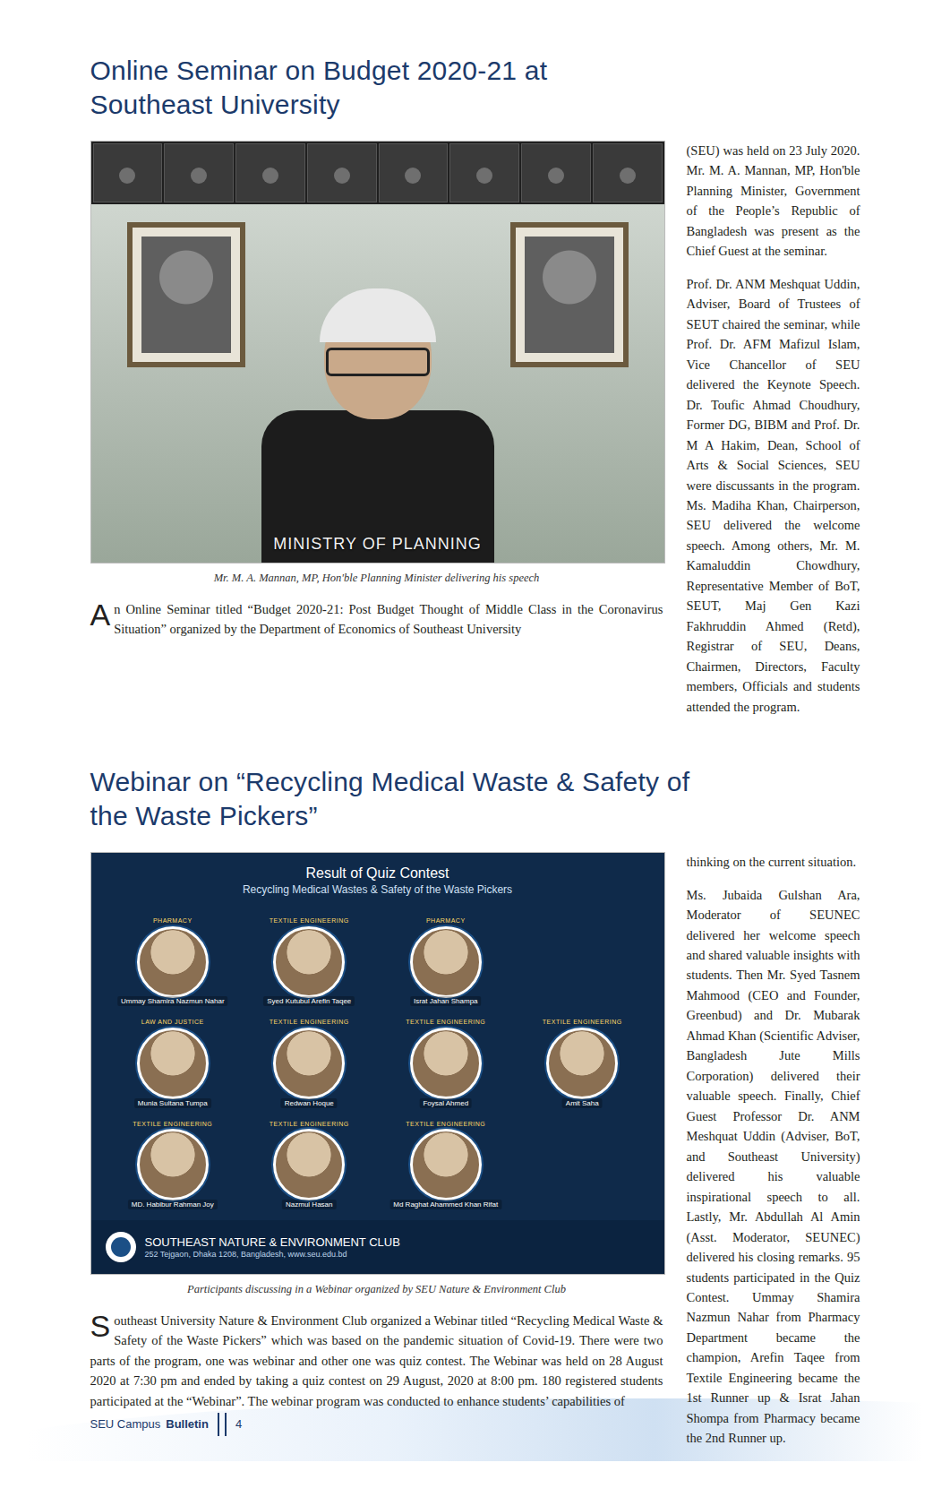Online Seminar on Budget 2020-21 at
Southeast University
MINISTRY OF PLANNING
Mr. M. A. Mannan, MP, Hon'ble Planning Minister delivering his speech
An Online Seminar titled “Budget 2020-21: Post Budget Thought of Middle Class in the Coronavirus Situation” organized by the Department of Economics of Southeast University
(SEU) was held on 23 July 2020. Mr. M. A. Mannan, MP, Hon'ble Planning Minister, Government of the People’s Republic of Bangladesh was present as the Chief Guest at the seminar.
Prof. Dr. ANM Meshquat Uddin, Adviser, Board of Trustees of SEUT chaired the seminar, while Prof. Dr. AFM Mafizul Islam, Vice Chancellor of SEU delivered the Keynote Speech. Dr. Toufic Ahmad Choudhury, Former DG, BIBM and Prof. Dr. M A Hakim, Dean, School of Arts & Social Sciences, SEU were discussants in the program. Ms. Madiha Khan, Chairperson, SEU delivered the welcome speech. Among others, Mr. M. Kamaluddin Chowdhury, Representative Member of BoT, SEUT, Maj Gen Kazi Fakhruddin Ahmed (Retd), Registrar of SEU, Deans, Chairmen, Directors, Faculty members, Officials and students attended the program.
Webinar on “Recycling Medical Waste & Safety of
the Waste Pickers”
Result of Quiz Contest Recycling Medical Wastes & Safety of the Waste Pickers
PHARMACY
Ummay Shamira Nazmun Nahar
TEXTILE ENGINEERING
Syed Kutubul Arefin Taqee
PHARMACY
Israt Jahan Shampa
LAW AND JUSTICE
Munia Sultana Tumpa
TEXTILE ENGINEERING
Redwan Hoque
TEXTILE ENGINEERING
Foysal Ahmed
TEXTILE ENGINEERING
Amit Saha
TEXTILE ENGINEERING
MD. Habibur Rahman Joy
TEXTILE ENGINEERING
Nazmul Hasan
TEXTILE ENGINEERING
Md Raghat Ahammed Khan Rifat
SOUTHEAST NATURE & ENVIRONMENT CLUB 252 Tejgaon, Dhaka 1208, Bangladesh, www.seu.edu.bd
Participants discussing in a Webinar organized by SEU Nature & Environment Club
Southeast University Nature & Environment Club organized a Webinar titled “Recycling Medical Waste & Safety of the Waste Pickers” which was based on the pandemic situation of Covid-19. There were two parts of the program, one was webinar and other one was quiz contest. The Webinar was held on 28 August 2020 at 7:30 pm and ended by taking a quiz contest on 29 August, 2020 at 8:00 pm. 180 registered students participated at the “Webinar”. The webinar program was conducted to enhance students’ capabilities of
thinking on the current situation.
Ms. Jubaida Gulshan Ara, Moderator of SEUNEC delivered her welcome speech and shared valuable insights with students. Then Mr. Syed Tasnem Mahmood (CEO and Founder, Greenbud) and Dr. Mubarak Ahmad Khan (Scientific Adviser, Bangladesh Jute Mills Corporation) delivered their valuable speech. Finally, Chief Guest Professor Dr. ANM Meshquat Uddin (Adviser, BoT, and Southeast University) delivered his valuable inspirational speech to all. Lastly, Mr. Abdullah Al Amin (Asst. Moderator, SEUNEC) delivered his closing remarks. 95 students participated in the Quiz Contest. Ummay Shamira Nazmun Nahar from Pharmacy Department became the champion, Arefin Taqee from Textile Engineering became the 1st Runner up & Israt Jahan Shompa from Pharmacy became the 2nd Runner up.
SEU Campus Bulletin 4